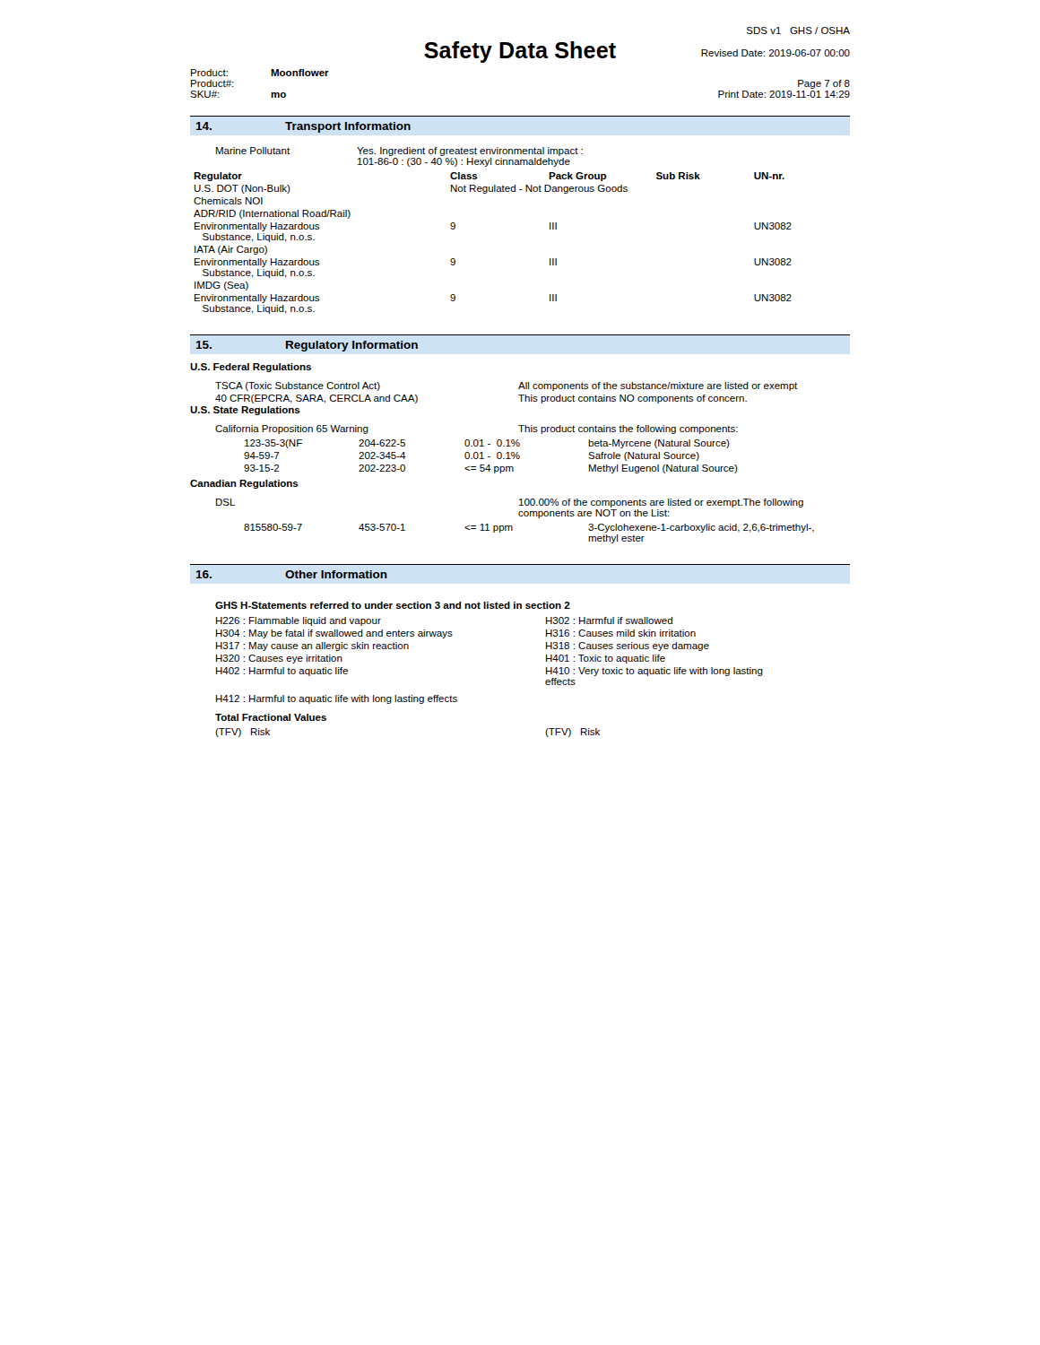SDS v1 GHS / OSHA
Safety Data Sheet
Revised Date: 2019-06-07 00:00
| Product: | Moonflower | |
| Product#: | | Page 7 of 8 |
| SKU#: | mo | Print Date: 2019-11-01 14:29 |
14. Transport Information
| Marine Pollutant | Yes. Ingredient of greatest environmental impact : 101-86-0 : (30 - 40 %) : Hexyl cinnamaldehyde |
| Regulator | Class | Pack Group | Sub Risk | UN-nr. |
| --- | --- | --- | --- | --- |
| U.S. DOT (Non-Bulk) | Not Regulated - Not Dangerous Goods |
| Chemicals NOI | | | | |
| ADR/RID (International Road/Rail) | | | | |
| Environmentally Hazardous Substance, Liquid, n.o.s. | 9 | III | | UN3082 |
| IATA (Air Cargo) | | | | |
| Environmentally Hazardous Substance, Liquid, n.o.s. | 9 | III | | UN3082 |
| IMDG (Sea) | | | | |
| Environmentally Hazardous Substance, Liquid, n.o.s. | 9 | III | | UN3082 |
15. Regulatory Information
U.S. Federal Regulations
| TSCA (Toxic Substance Control Act) | All components of the substance/mixture are listed or exempt |
| 40 CFR(EPCRA, SARA, CERCLA and CAA) | This product contains NO components of concern. |
U.S. State Regulations
| California Proposition 65 Warning | This product contains the following components: |
| 123-35-3(NF | 204-622-5 | 0.01 - 0.1% | beta-Myrcene (Natural Source) |
| 94-59-7 | 202-345-4 | 0.01 - 0.1% | Safrole (Natural Source) |
| 93-15-2 | 202-223-0 | <= 54 ppm | Methyl Eugenol (Natural Source) |
Canadian Regulations
| DSL | 100.00% of the components are listed or exempt.The following components are NOT on the List: |
| 815580-59-7 | 453-570-1 | <= 11 ppm | 3-Cyclohexene-1-carboxylic acid, 2,6,6-trimethyl-, methyl ester |
16. Other Information
GHS H-Statements referred to under section 3 and not listed in section 2
| H226 : Flammable liquid and vapour | H302 : Harmful if swallowed |
| H304 : May be fatal if swallowed and enters airways | H316 : Causes mild skin irritation |
| H317 : May cause an allergic skin reaction | H318 : Causes serious eye damage |
| H320 : Causes eye irritation | H401 : Toxic to aquatic life |
| H402 : Harmful to aquatic life | H410 : Very toxic to aquatic life with long lasting effects |
| H412 : Harmful to aquatic life with long lasting effects |
Total Fractional Values
| (TFV) Risk | (TFV) Risk |